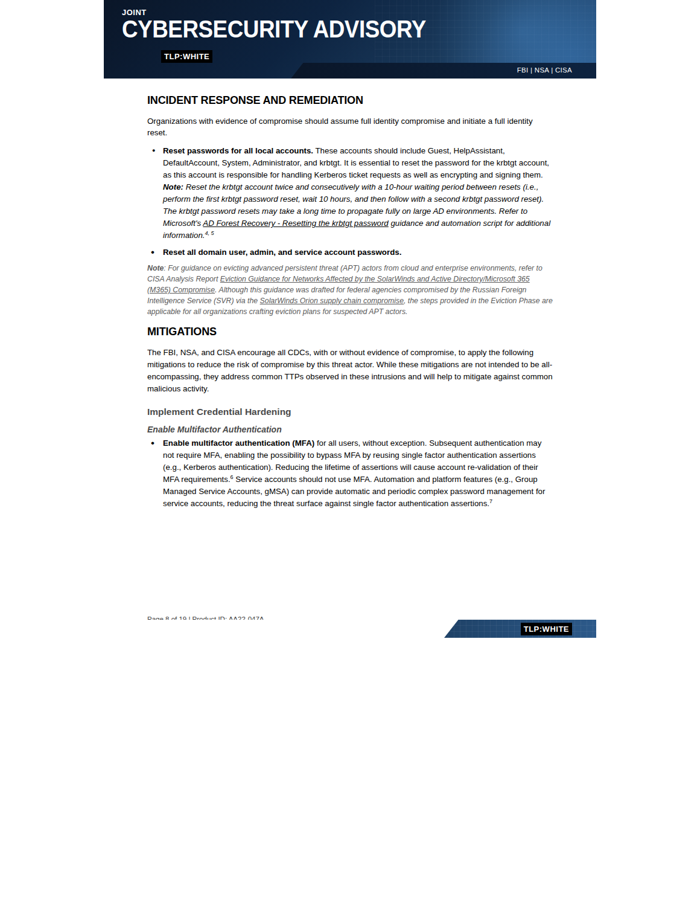JOINT
CYBERSECURITY ADVISORY
FBI | NSA | CISA
TLP:WHITE
INCIDENT RESPONSE AND REMEDIATION
Organizations with evidence of compromise should assume full identity compromise and initiate a full identity reset.
Reset passwords for all local accounts. These accounts should include Guest, HelpAssistant, DefaultAccount, System, Administrator, and krbtgt. It is essential to reset the password for the krbtgt account, as this account is responsible for handling Kerberos ticket requests as well as encrypting and signing them. Note: Reset the krbtgt account twice and consecutively with a 10-hour waiting period between resets (i.e., perform the first krbtgt password reset, wait 10 hours, and then follow with a second krbtgt password reset). The krbtgt password resets may take a long time to propagate fully on large AD environments. Refer to Microsoft's AD Forest Recovery - Resetting the krbtgt password guidance and automation script for additional information.4, 5
Reset all domain user, admin, and service account passwords.
Note: For guidance on evicting advanced persistent threat (APT) actors from cloud and enterprise environments, refer to CISA Analysis Report Eviction Guidance for Networks Affected by the SolarWinds and Active Directory/Microsoft 365 (M365) Compromise. Although this guidance was drafted for federal agencies compromised by the Russian Foreign Intelligence Service (SVR) via the SolarWinds Orion supply chain compromise, the steps provided in the Eviction Phase are applicable for all organizations crafting eviction plans for suspected APT actors.
MITIGATIONS
The FBI, NSA, and CISA encourage all CDCs, with or without evidence of compromise, to apply the following mitigations to reduce the risk of compromise by this threat actor. While these mitigations are not intended to be all-encompassing, they address common TTPs observed in these intrusions and will help to mitigate against common malicious activity.
Implement Credential Hardening
Enable Multifactor Authentication
Enable multifactor authentication (MFA) for all users, without exception. Subsequent authentication may not require MFA, enabling the possibility to bypass MFA by reusing single factor authentication assertions (e.g., Kerberos authentication). Reducing the lifetime of assertions will cause account re-validation of their MFA requirements.6 Service accounts should not use MFA. Automation and platform features (e.g., Group Managed Service Accounts, gMSA) can provide automatic and periodic complex password management for service accounts, reducing the threat surface against single factor authentication assertions.7
Page 8 of 19 | Product ID: AA22-047A
TLP:WHITE